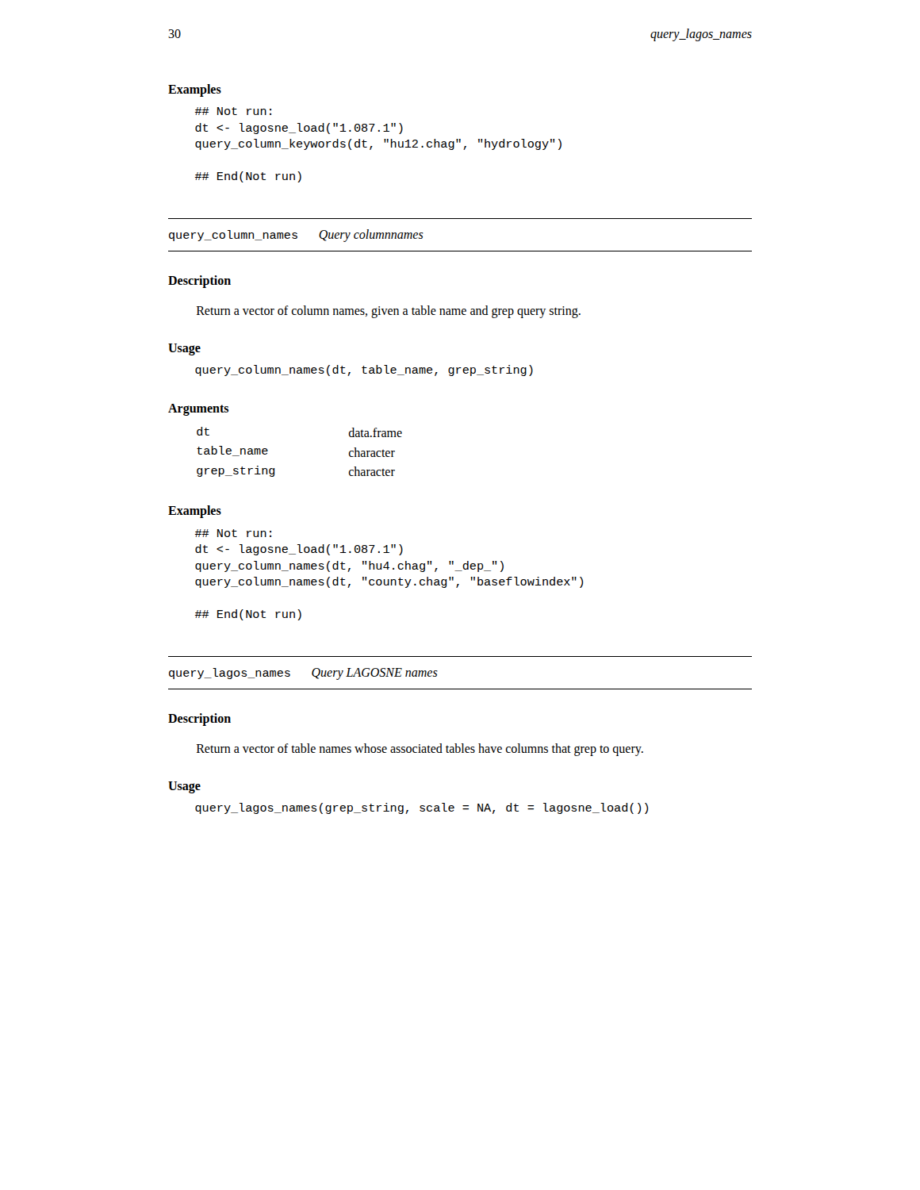30 query_lagos_names
Examples
## Not run: 
dt <- lagosne_load("1.087.1")
query_column_keywords(dt, "hu12.chag", "hydrology")

## End(Not run)
query_column_names Query columnnames
Description
Return a vector of column names, given a table name and grep query string.
Usage
query_column_names(dt, table_name, grep_string)
Arguments
dt
data.frame
table_name
character
grep_string
character
Examples
## Not run: 
dt <- lagosne_load("1.087.1")
query_column_names(dt, "hu4.chag", "_dep_")
query_column_names(dt, "county.chag", "baseflowindex")

## End(Not run)
query_lagos_names Query LAGOSNE names
Description
Return a vector of table names whose associated tables have columns that grep to query.
Usage
query_lagos_names(grep_string, scale = NA, dt = lagosne_load())